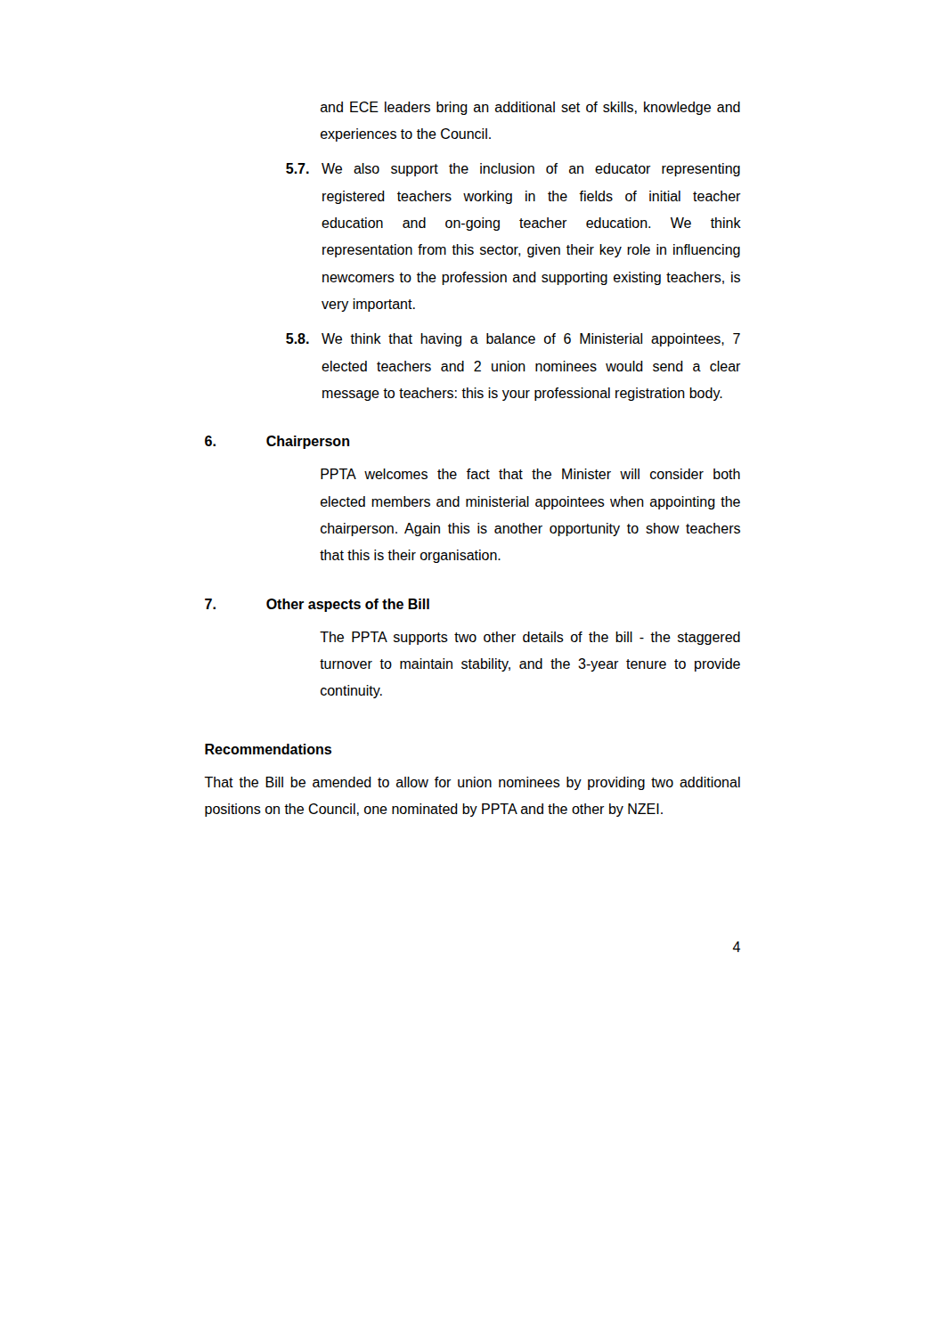and ECE leaders bring an additional set of skills, knowledge and experiences to the Council.
5.7.
We also support the inclusion of an educator representing registered teachers working in the fields of initial teacher education and on-going teacher education. We think representation from this sector, given their key role in influencing newcomers to the profession and supporting existing teachers, is very important.
5.8.
We think that having a balance of 6 Ministerial appointees, 7 elected teachers and 2 union nominees would send a clear message to teachers: this is your professional registration body.
6. Chairperson
PPTA welcomes the fact that the Minister will consider both elected members and ministerial appointees when appointing the chairperson. Again this is another opportunity to show teachers that this is their organisation.
7. Other aspects of the Bill
The PPTA supports two other details of the bill - the staggered turnover to maintain stability, and the 3-year tenure to provide continuity.
Recommendations
That the Bill be amended to allow for union nominees by providing two additional positions on the Council, one nominated by PPTA and the other by NZEI.
4